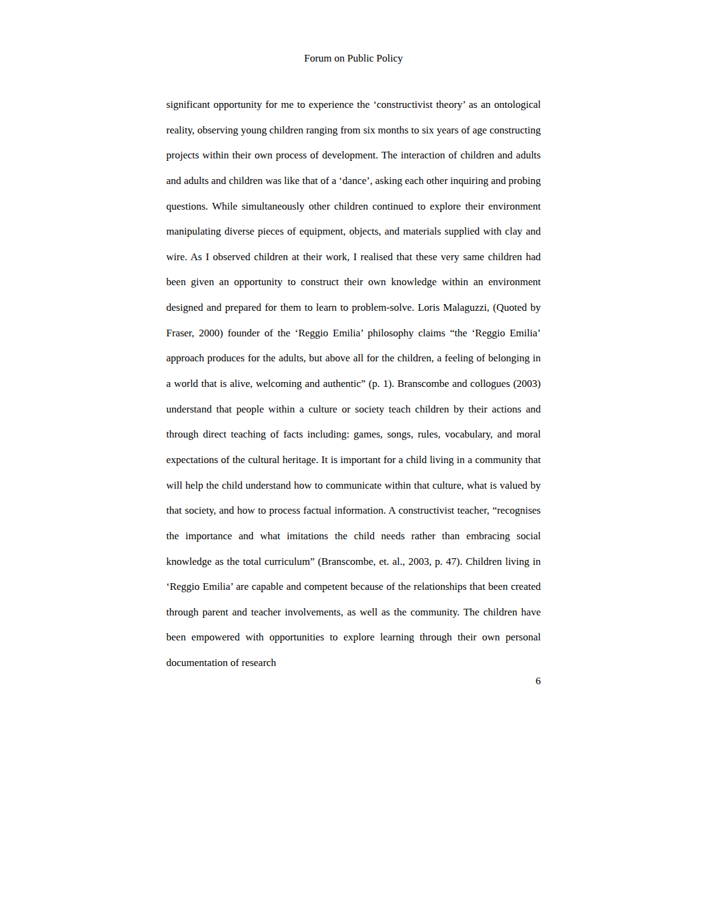Forum on Public Policy
significant opportunity for me to experience the ‘constructivist theory’ as an ontological reality, observing young children ranging from six months to six years of age constructing projects within their own process of development. The interaction of children and adults and adults and children was like that of a ‘dance’, asking each other inquiring and probing questions. While simultaneously other children continued to explore their environment manipulating diverse pieces of equipment, objects, and materials supplied with clay and wire. As I observed children at their work, I realised that these very same children had been given an opportunity to construct their own knowledge within an environment designed and prepared for them to learn to problem-solve. Loris Malaguzzi, (Quoted by Fraser, 2000) founder of the ‘Reggio Emilia’ philosophy claims “the ‘Reggio Emilia’ approach produces for the adults, but above all for the children, a feeling of belonging in a world that is alive, welcoming and authentic” (p. 1). Branscombe and collogues (2003) understand that people within a culture or society teach children by their actions and through direct teaching of facts including: games, songs, rules, vocabulary, and moral expectations of the cultural heritage. It is important for a child living in a community that will help the child understand how to communicate within that culture, what is valued by that society, and how to process factual information. A constructivist teacher, “recognises the importance and what imitations the child needs rather than embracing social knowledge as the total curriculum” (Branscombe, et. al., 2003, p. 47). Children living in ‘Reggio Emilia’ are capable and competent because of the relationships that been created through parent and teacher involvements, as well as the community. The children have been empowered with opportunities to explore learning through their own personal documentation of research
6